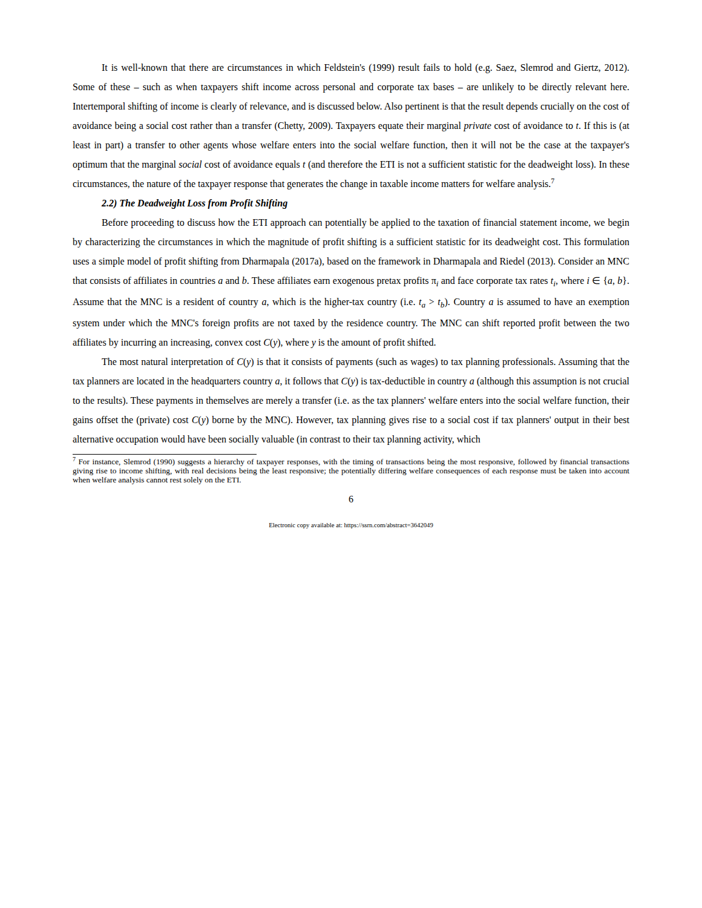It is well-known that there are circumstances in which Feldstein's (1999) result fails to hold (e.g. Saez, Slemrod and Giertz, 2012). Some of these – such as when taxpayers shift income across personal and corporate tax bases – are unlikely to be directly relevant here. Intertemporal shifting of income is clearly of relevance, and is discussed below. Also pertinent is that the result depends crucially on the cost of avoidance being a social cost rather than a transfer (Chetty, 2009). Taxpayers equate their marginal private cost of avoidance to t. If this is (at least in part) a transfer to other agents whose welfare enters into the social welfare function, then it will not be the case at the taxpayer's optimum that the marginal social cost of avoidance equals t (and therefore the ETI is not a sufficient statistic for the deadweight loss). In these circumstances, the nature of the taxpayer response that generates the change in taxable income matters for welfare analysis.7
2.2) The Deadweight Loss from Profit Shifting
Before proceeding to discuss how the ETI approach can potentially be applied to the taxation of financial statement income, we begin by characterizing the circumstances in which the magnitude of profit shifting is a sufficient statistic for its deadweight cost. This formulation uses a simple model of profit shifting from Dharmapala (2017a), based on the framework in Dharmapala and Riedel (2013). Consider an MNC that consists of affiliates in countries a and b. These affiliates earn exogenous pretax profits πi and face corporate tax rates ti, where i ∈ {a, b}. Assume that the MNC is a resident of country a, which is the higher-tax country (i.e. ta > tb). Country a is assumed to have an exemption system under which the MNC's foreign profits are not taxed by the residence country. The MNC can shift reported profit between the two affiliates by incurring an increasing, convex cost C(y), where y is the amount of profit shifted.
The most natural interpretation of C(y) is that it consists of payments (such as wages) to tax planning professionals. Assuming that the tax planners are located in the headquarters country a, it follows that C(y) is tax-deductible in country a (although this assumption is not crucial to the results). These payments in themselves are merely a transfer (i.e. as the tax planners' welfare enters into the social welfare function, their gains offset the (private) cost C(y) borne by the MNC). However, tax planning gives rise to a social cost if tax planners' output in their best alternative occupation would have been socially valuable (in contrast to their tax planning activity, which
7 For instance, Slemrod (1990) suggests a hierarchy of taxpayer responses, with the timing of transactions being the most responsive, followed by financial transactions giving rise to income shifting, with real decisions being the least responsive; the potentially differing welfare consequences of each response must be taken into account when welfare analysis cannot rest solely on the ETI.
6
Electronic copy available at: https://ssrn.com/abstract=3642049